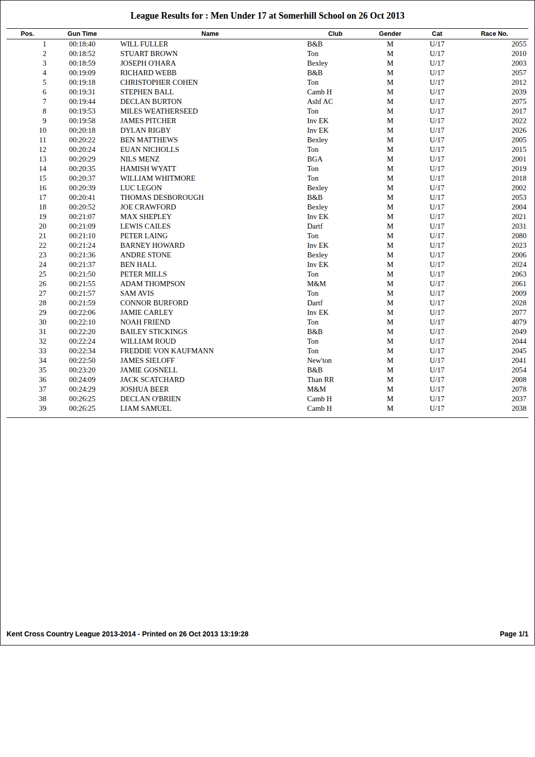League Results for : Men Under 17 at Somerhill School on 26 Oct 2013
| Pos. | Gun Time | Name | Club | Gender | Cat | Race No. |
| --- | --- | --- | --- | --- | --- | --- |
| 1 | 00:18:40 | WILL FULLER | B&B | M | U/17 | 2055 |
| 2 | 00:18:52 | STUART BROWN | Ton | M | U/17 | 2010 |
| 3 | 00:18:59 | JOSEPH O'HARA | Bexley | M | U/17 | 2003 |
| 4 | 00:19:09 | RICHARD WEBB | B&B | M | U/17 | 2057 |
| 5 | 00:19:18 | CHRISTOPHER COHEN | Ton | M | U/17 | 2012 |
| 6 | 00:19:31 | STEPHEN BALL | Camb H | M | U/17 | 2039 |
| 7 | 00:19:44 | DECLAN BURTON | Ashf AC | M | U/17 | 2075 |
| 8 | 00:19:53 | MILES WEATHERSEED | Ton | M | U/17 | 2017 |
| 9 | 00:19:58 | JAMES PITCHER | Inv EK | M | U/17 | 2022 |
| 10 | 00:20:18 | DYLAN RIGBY | Inv EK | M | U/17 | 2026 |
| 11 | 00:20:22 | BEN MATTHEWS | Bexley | M | U/17 | 2005 |
| 12 | 00:20:24 | EUAN NICHOLLS | Ton | M | U/17 | 2015 |
| 13 | 00:20:29 | NILS MENZ | BGA | M | U/17 | 2001 |
| 14 | 00:20:35 | HAMISH WYATT | Ton | M | U/17 | 2019 |
| 15 | 00:20:37 | WILLIAM WHITMORE | Ton | M | U/17 | 2018 |
| 16 | 00:20:39 | LUC LEGON | Bexley | M | U/17 | 2002 |
| 17 | 00:20:41 | THOMAS DESBOROUGH | B&B | M | U/17 | 2053 |
| 18 | 00:20:52 | JOE CRAWFORD | Bexley | M | U/17 | 2004 |
| 19 | 00:21:07 | MAX SHEPLEY | Inv EK | M | U/17 | 2021 |
| 20 | 00:21:09 | LEWIS CAILES | Dartf | M | U/17 | 2031 |
| 21 | 00:21:10 | PETER LAING | Ton | M | U/17 | 2080 |
| 22 | 00:21:24 | BARNEY HOWARD | Inv EK | M | U/17 | 2023 |
| 23 | 00:21:36 | ANDRE STONE | Bexley | M | U/17 | 2006 |
| 24 | 00:21:37 | BEN HALL | Inv EK | M | U/17 | 2024 |
| 25 | 00:21:50 | PETER MILLS | Ton | M | U/17 | 2063 |
| 26 | 00:21:55 | ADAM THOMPSON | M&M | M | U/17 | 2061 |
| 27 | 00:21:57 | SAM AVIS | Ton | M | U/17 | 2009 |
| 28 | 00:21:59 | CONNOR BURFORD | Dartf | M | U/17 | 2028 |
| 29 | 00:22:06 | JAMIE CARLEY | Inv EK | M | U/17 | 2077 |
| 30 | 00:22:10 | NOAH FRIEND | Ton | M | U/17 | 4079 |
| 31 | 00:22:20 | BAILEY STICKINGS | B&B | M | U/17 | 2049 |
| 32 | 00:22:24 | WILLIAM ROUD | Ton | M | U/17 | 2044 |
| 33 | 00:22:34 | FREDDIE VON KAUFMANN | Ton | M | U/17 | 2045 |
| 34 | 00:22:50 | JAMES SIELOFF | New'ton | M | U/17 | 2041 |
| 35 | 00:23:20 | JAMIE GOSNELL | B&B | M | U/17 | 2054 |
| 36 | 00:24:09 | JACK SCATCHARD | Than RR | M | U/17 | 2008 |
| 37 | 00:24:29 | JOSHUA BEER | M&M | M | U/17 | 2078 |
| 38 | 00:26:25 | DECLAN O'BRIEN | Camb H | M | U/17 | 2037 |
| 39 | 00:26:25 | LIAM SAMUEL | Camb H | M | U/17 | 2038 |
Kent Cross Country League 2013-2014 - Printed on 26 Oct 2013 13:19:28 Page 1/1